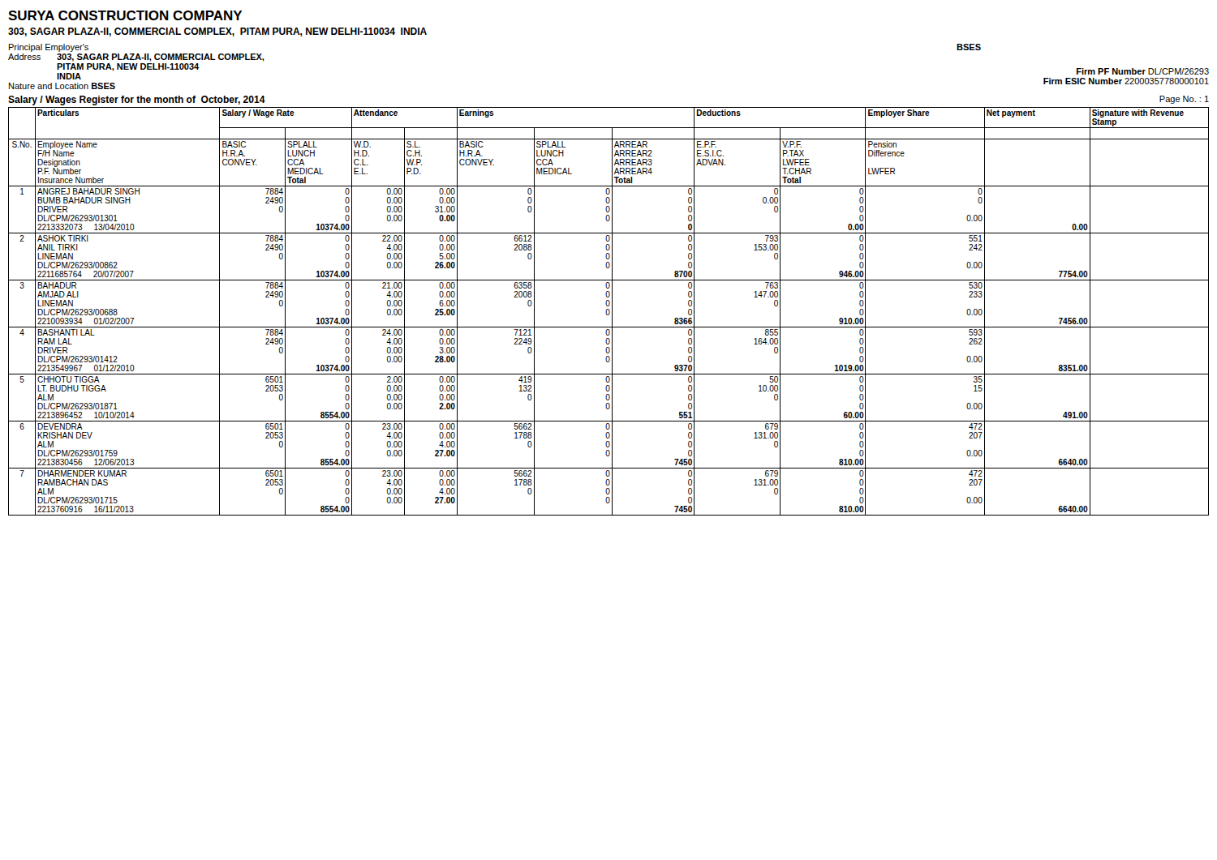SURYA CONSTRUCTION COMPANY
303, SAGAR PLAZA-II, COMMERCIAL COMPLEX, PITAM PURA, NEW DELHI-110034 INDIA
| Principal Employer's Address 303, SAGAR PLAZA-II, COMMERCIAL COMPLEX, PITAM PURA, NEW DELHI-110034 INDIA Nature and Location BSES | BSES Firm PF Number DL/CPM/26293 Firm ESIC Number 22000357780000101 |
Salary / Wages Register for the month of October, 2014 Page No. : 1
| | Particulars | Salary / Wage Rate | Attendance | Earnings | Deductions | Employer Share | Net payment | Signature with Revenue Stamp |
| --- | --- | --- | --- | --- | --- | --- | --- | --- |
| S.No. | Employee Name F/H Name Designation P.F. Number Insurance Number | BASIC H.R.A. CONVEY. | SPLALL LUNCH CCA MEDICAL Total | W.D. H.D. C.L. E.L. | S.L. C.H. W.P. P.D. | BASIC H.R.A. CONVEY. | SPLALL LUNCH CCA MEDICAL | ARREAR ARREAR2 ARREAR3 ARREAR4 Total | E.P.F. E.S.I.C. ADVAN. | V.P.F. P.TAX LWFEE T.CHAR Total | Pension Difference LWFER | | |
| 1 | ANGREJ BAHADUR SINGH BUMB BAHADUR SINGH DRIVER DL/CPM/26293/01301 2213332073 13/04/2010 | 7884 2490 0 | 0 0 0 0 10374.00 | 0.00 0.00 0.00 0.00 | 0.00 0.00 31.00 0.00 | 0 0 0 | 0 0 0 0 | 0 0 0 0 0 | 0 0.00 0 | 0 0 0 0 0.00 | 0 0 0.00 | 0.00 | |
| 2 | ASHOK TIRKI ANIL TIRKI LINEMAN DL/CPM/26293/00862 2211685764 20/07/2007 | 7884 2490 0 | 0 0 0 0 10374.00 | 22.00 4.00 0.00 0.00 | 0.00 0.00 5.00 26.00 | 6612 2088 0 | 0 0 0 0 | 0 0 0 0 8700 | 793 153.00 0 | 0 0 0 0 946.00 | 551 242 0.00 | 7754.00 | |
| 3 | BAHADUR AMJAD ALI LINEMAN DL/CPM/26293/00688 2210093934 01/02/2007 | 7884 2490 0 | 0 0 0 0 10374.00 | 21.00 4.00 0.00 0.00 | 0.00 0.00 6.00 25.00 | 6358 2008 0 | 0 0 0 0 | 0 0 0 0 8366 | 763 147.00 0 | 0 0 0 0 910.00 | 530 233 0.00 | 7456.00 | |
| 4 | BASHANTI LAL RAM LAL DRIVER DL/CPM/26293/01412 2213549967 01/12/2010 | 7884 2490 0 | 0 0 0 0 10374.00 | 24.00 4.00 0.00 0.00 | 0.00 0.00 3.00 28.00 | 7121 2249 0 | 0 0 0 0 | 0 0 0 0 9370 | 855 164.00 0 | 0 0 0 0 1019.00 | 593 262 0.00 | 8351.00 | |
| 5 | CHHOTU TIGGA LT. BUDHU TIGGA ALM DL/CPM/26293/01871 2213896452 10/10/2014 | 6501 2053 0 | 0 0 0 0 8554.00 | 2.00 0.00 0.00 0.00 | 0.00 0.00 0.00 2.00 | 419 132 0 | 0 0 0 0 | 0 0 0 0 551 | 50 10.00 0 | 0 0 0 0 60.00 | 35 15 0.00 | 491.00 | |
| 6 | DEVENDRA KRISHAN DEV ALM DL/CPM/26293/01759 2213830456 12/06/2013 | 6501 2053 0 | 0 0 0 0 8554.00 | 23.00 4.00 0.00 0.00 | 0.00 0.00 4.00 27.00 | 5662 1788 0 | 0 0 0 0 | 0 0 0 0 7450 | 679 131.00 0 | 0 0 0 0 810.00 | 472 207 0.00 | 6640.00 | |
| 7 | DHARMENDER KUMAR RAMBACHAN DAS ALM DL/CPM/26293/01715 2213760916 16/11/2013 | 6501 2053 0 | 0 0 0 0 8554.00 | 23.00 4.00 0.00 0.00 | 0.00 0.00 4.00 27.00 | 5662 1788 0 | 0 0 0 0 | 0 0 0 0 7450 | 679 131.00 0 | 0 0 0 0 810.00 | 472 207 0.00 | 6640.00 | |